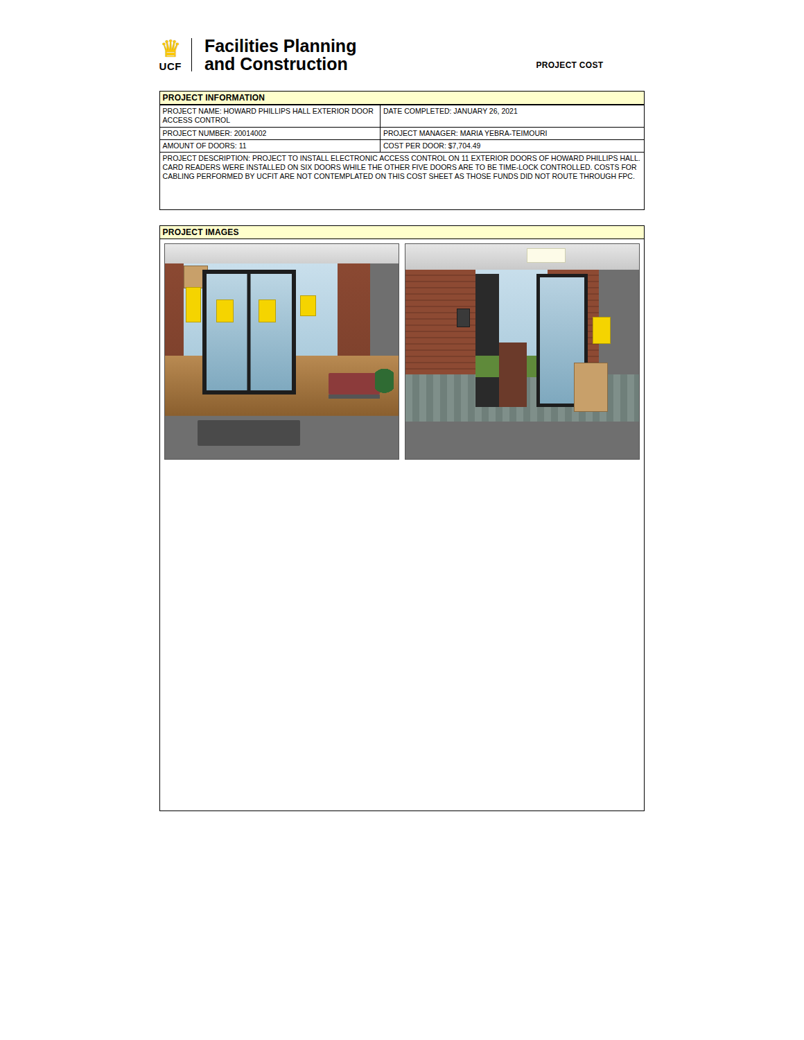♛
UCF
Facilities Planning
and Construction
PROJECT COST
PROJECT INFORMATION
| PROJECT NAME: HOWARD PHILLIPS HALL EXTERIOR DOOR ACCESS CONTROL | DATE COMPLETED: JANUARY 26, 2021 |
| PROJECT NUMBER: 20014002 | PROJECT MANAGER: MARIA YEBRA-TEIMOURI |
| AMOUNT OF DOORS: 11 | COST PER DOOR: $7,704.49 |
| PROJECT DESCRIPTION: PROJECT TO INSTALL ELECTRONIC ACCESS CONTROL ON 11 EXTERIOR DOORS OF HOWARD PHILLIPS HALL. CARD READERS WERE INSTALLED ON SIX DOORS WHILE THE OTHER FIVE DOORS ARE TO BE TIME-LOCK CONTROLLED. COSTS FOR CABLING PERFORMED BY UCFIT ARE NOT CONTEMPLATED ON THIS COST SHEET AS THOSE FUNDS DID NOT ROUTE THROUGH FPC. |
PROJECT IMAGES